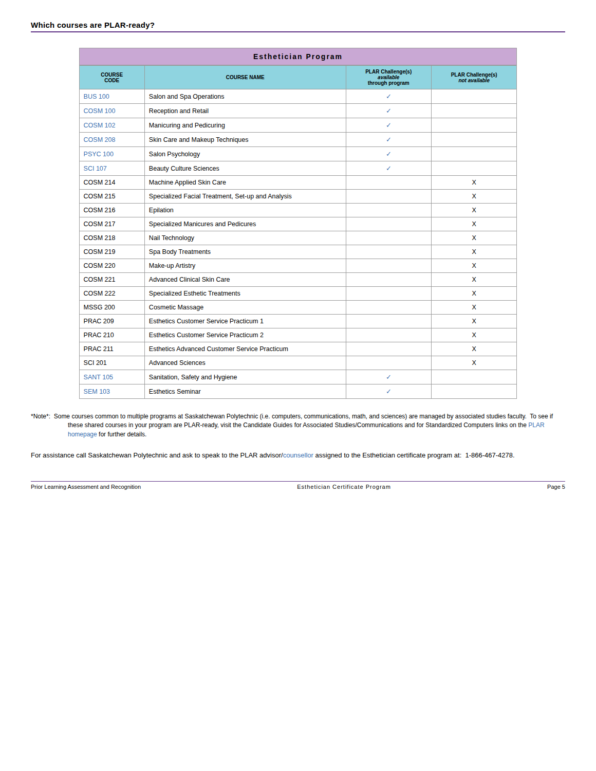Which courses are PLAR-ready?
Esthetician Program
| COURSE CODE | COURSE NAME | PLAR Challenge(s) available through program | PLAR Challenge(s) not available |
| --- | --- | --- | --- |
| BUS 100 | Salon and Spa Operations | ✓ | |
| COSM 100 | Reception and Retail | ✓ | |
| COSM 102 | Manicuring and Pedicuring | ✓ | |
| COSM 208 | Skin Care and Makeup Techniques | ✓ | |
| PSYC 100 | Salon Psychology | ✓ | |
| SCI 107 | Beauty Culture Sciences | ✓ | |
| COSM 214 | Machine Applied Skin Care | | X |
| COSM 215 | Specialized Facial Treatment, Set-up and Analysis | | X |
| COSM 216 | Epilation | | X |
| COSM 217 | Specialized Manicures and Pedicures | | X |
| COSM 218 | Nail Technology | | X |
| COSM 219 | Spa Body Treatments | | X |
| COSM 220 | Make-up Artistry | | X |
| COSM 221 | Advanced Clinical Skin Care | | X |
| COSM 222 | Specialized Esthetic Treatments | | X |
| MSSG 200 | Cosmetic Massage | | X |
| PRAC 209 | Esthetics Customer Service Practicum 1 | | X |
| PRAC 210 | Esthetics Customer Service Practicum 2 | | X |
| PRAC 211 | Esthetics Advanced Customer Service Practicum | | X |
| SCI 201 | Advanced Sciences | | X |
| SANT 105 | Sanitation, Safety and Hygiene | ✓ | |
| SEM 103 | Esthetics Seminar | ✓ | |
*Note*: Some courses common to multiple programs at Saskatchewan Polytechnic (i.e. computers, communications, math, and sciences) are managed by associated studies faculty. To see if these shared courses in your program are PLAR-ready, visit the Candidate Guides for Associated Studies/Communications and for Standardized Computers links on the PLAR homepage for further details.
For assistance call Saskatchewan Polytechnic and ask to speak to the PLAR advisor/counsellor assigned to the Esthetician certificate program at: 1-866-467-4278.
Prior Learning Assessment and Recognition Esthetician Certificate Program Page 5